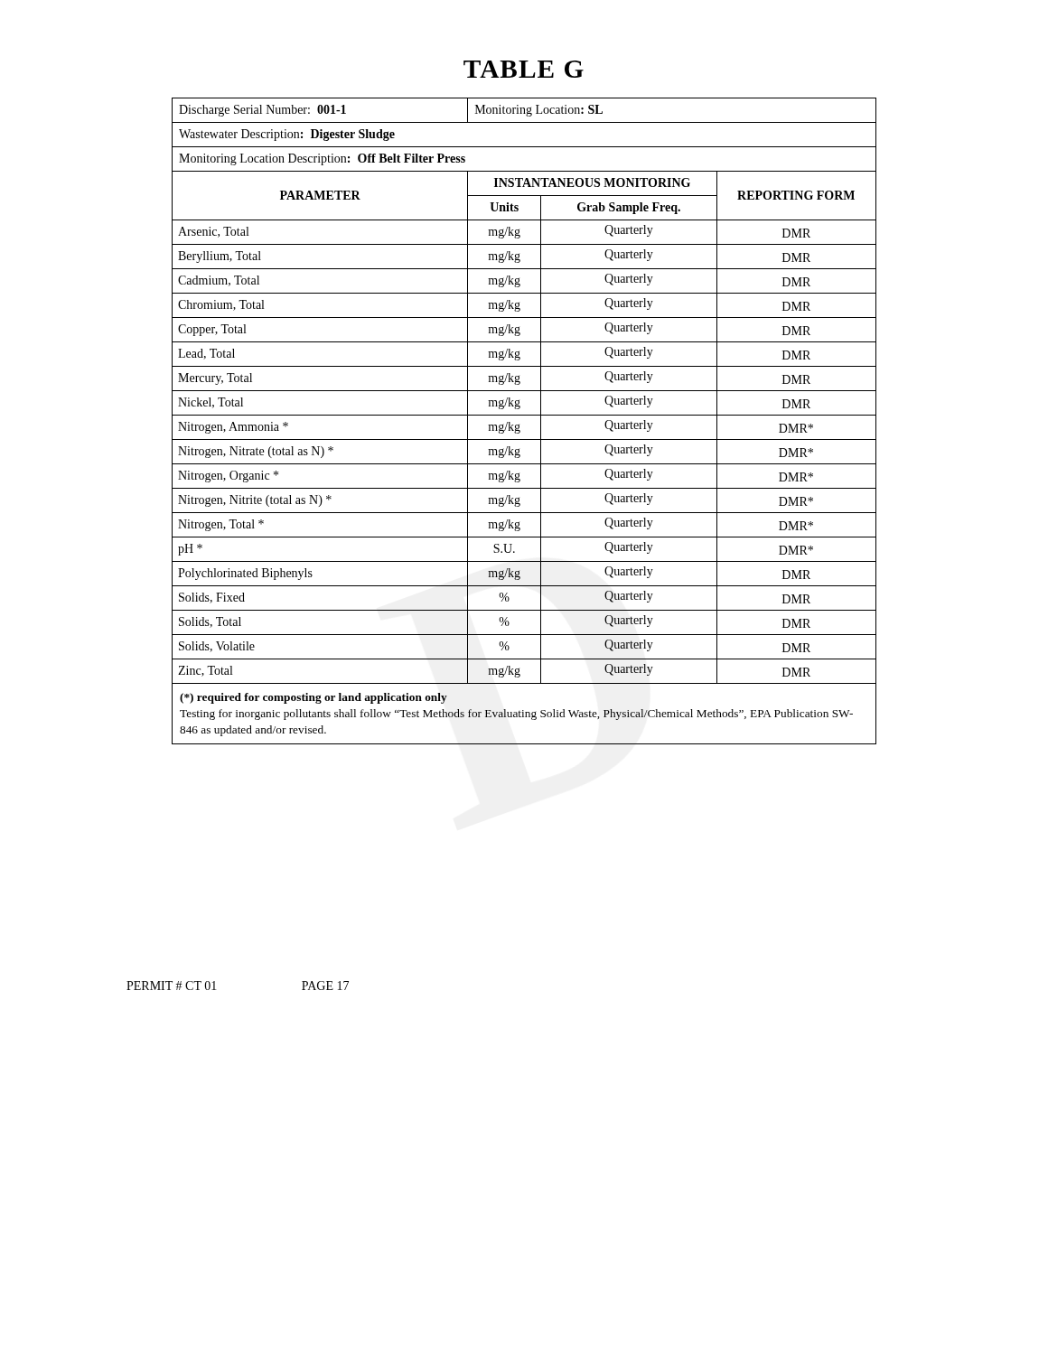D
TABLE G
| Discharge Serial Number: 001-1 | Monitoring Location : SL |
| Wastewater Description : Digester Sludge |
| Monitoring Location Description : Off Belt Filter Press |
| PARAMETER | INSTANTANEOUS MONITORING | REPORTING FORM |
| Units | Grab Sample Freq. |
| Arsenic, Total | mg/kg | Quarterly | DMR |
| Beryllium, Total | mg/kg | Quarterly | DMR |
| Cadmium, Total | mg/kg | Quarterly | DMR |
| Chromium, Total | mg/kg | Quarterly | DMR |
| Copper, Total | mg/kg | Quarterly | DMR |
| Lead, Total | mg/kg | Quarterly | DMR |
| Mercury, Total | mg/kg | Quarterly | DMR |
| Nickel, Total | mg/kg | Quarterly | DMR |
| Nitrogen, Ammonia * | mg/kg | Quarterly | DMR* |
| Nitrogen, Nitrate (total as N) * | mg/kg | Quarterly | DMR* |
| Nitrogen, Organic * | mg/kg | Quarterly | DMR* |
| Nitrogen, Nitrite (total as N) * | mg/kg | Quarterly | DMR* |
| Nitrogen, Total * | mg/kg | Quarterly | DMR* |
| pH * | S.U. | Quarterly | DMR* |
| Polychlorinated Biphenyls | mg/kg | Quarterly | DMR |
| Solids, Fixed | % | Quarterly | DMR |
| Solids, Total | % | Quarterly | DMR |
| Solids, Volatile | % | Quarterly | DMR |
| Zinc, Total | mg/kg | Quarterly | DMR |
| (*) required for composting or land application only Testing for inorganic pollutants shall follow “Test Methods for Evaluating Solid Waste, Physical/Chemical Methods”, EPA Publication SW-846 as updated and/or revised. |
PERMIT # CT 01 PAGE 17